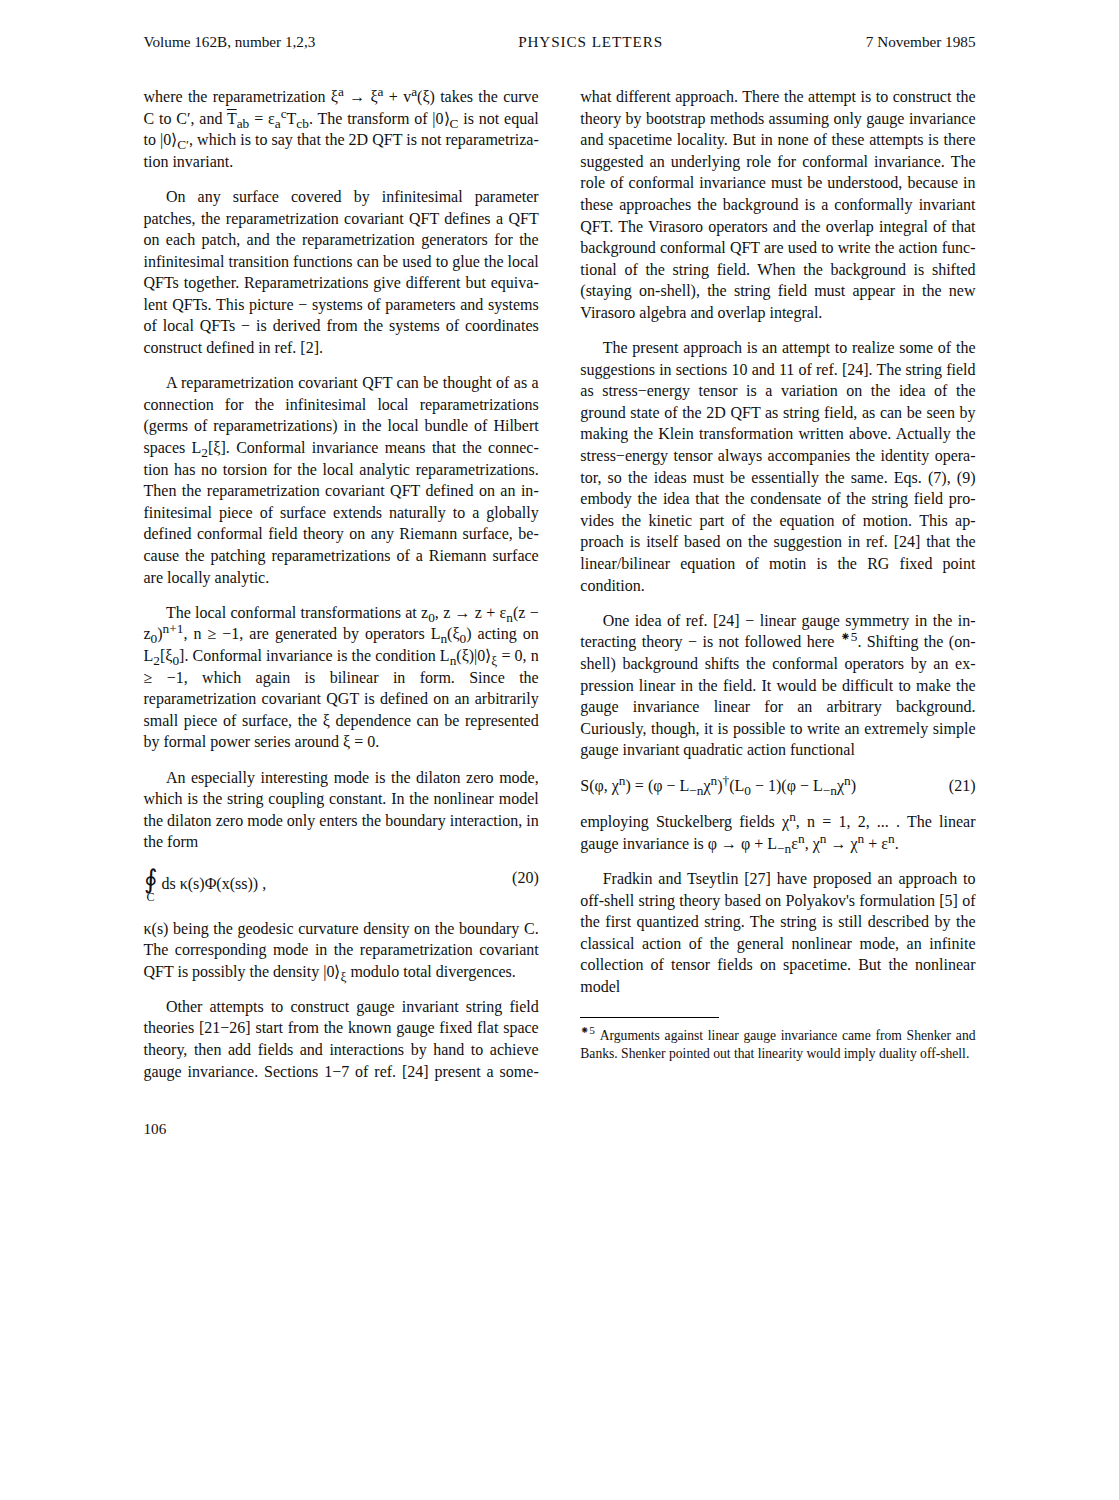Volume 162B, number 1,2,3
PHYSICS LETTERS
7 November 1985
where the reparametrization ξa → ξa + va(ξ) takes the curve C to C′, and Tab = εacTcb. The transform of |0⟩C is not equal to |0⟩C′, which is to say that the 2D QFT is not reparametrization invariant.
On any surface covered by infinitesimal parameter patches, the reparametrization covariant QFT defines a QFT on each patch, and the reparametrization generators for the infinitesimal transition functions can be used to glue the local QFTs together. Reparametrizations give different but equivalent QFTs. This picture − systems of parameters and systems of local QFTs − is derived from the systems of coordinates construct defined in ref. [2].
A reparametrization covariant QFT can be thought of as a connection for the infinitesimal local reparametrizations (germs of reparametrizations) in the local bundle of Hilbert spaces L2[ξ]. Conformal invariance means that the connection has no torsion for the local analytic reparametrizations. Then the reparametrization covariant QFT defined on an infinitesimal piece of surface extends naturally to a globally defined conformal field theory on any Riemann surface, because the patching reparametrizations of a Riemann surface are locally analytic.
The local conformal transformations at z0, z → z + εn(z − z0)n+1, n ≥ −1, are generated by operators Ln(ξ0) acting on L2[ξ0]. Conformal invariance is the condition Ln(ξ)|0⟩ξ = 0, n ≥ −1, which again is bilinear in form. Since the reparametrization covariant QGT is defined on an arbitrarily small piece of surface, the ξ dependence can be represented by formal power series around ξ = 0.
An especially interesting mode is the dilaton zero mode, which is the string coupling constant. In the nonlinear model the dilaton zero mode only enters the boundary interaction, in the form
∮C ds κ(s)Φ(x(ss)) , (20)
κ(s) being the geodesic curvature density on the boundary C. The corresponding mode in the reparametrization covariant QFT is possibly the density |0⟩ξ modulo total divergences.
Other attempts to construct gauge invariant string field theories [21−26] start from the known gauge fixed flat space theory, then add fields and interactions by hand to achieve gauge invariance. Sections 1−7 of ref. [24] present a somewhat different approach. There the attempt is to construct the theory by bootstrap methods assuming only gauge invariance and spacetime locality. But in none of these attempts is there suggested an underlying role for conformal invariance. The role of conformal invariance must be understood, because in these approaches the background is a conformally invariant QFT. The Virasoro operators and the overlap integral of that background conformal QFT are used to write the action functional of the string field. When the background is shifted (staying on-shell), the string field must appear in the new Virasoro algebra and overlap integral.
The present approach is an attempt to realize some of the suggestions in sections 10 and 11 of ref. [24]. The string field as stress−energy tensor is a variation on the idea of the ground state of the 2D QFT as string field, as can be seen by making the Klein transformation written above. Actually the stress−energy tensor always accompanies the identity operator, so the ideas must be essentially the same. Eqs. (7), (9) embody the idea that the condensate of the string field provides the kinetic part of the equation of motion. This approach is itself based on the suggestion in ref. [24] that the linear/bilinear equation of motin is the RG fixed point condition.
One idea of ref. [24] − linear gauge symmetry in the interacting theory − is not followed here ⁕5. Shifting the (on-shell) background shifts the conformal operators by an expression linear in the field. It would be difficult to make the gauge invariance linear for an arbitrary background. Curiously, though, it is possible to write an extremely simple gauge invariant quadratic action functional
S(φ, χn) = (φ − L−nχn)†(L0 − 1)(φ − L−nχn) (21)
employing Stuckelberg fields χn, n = 1, 2, ... . The linear gauge invariance is φ → φ + L−nεn, χn → χn + εn.
Fradkin and Tseytlin [27] have proposed an approach to off-shell string theory based on Polyakov's formulation [5] of the first quantized string. The string is still described by the classical action of the general nonlinear mode, an infinite collection of tensor fields on spacetime. But the nonlinear model
⁕5 Arguments against linear gauge invariance came from Shenker and Banks. Shenker pointed out that linearity would imply duality off-shell.
106